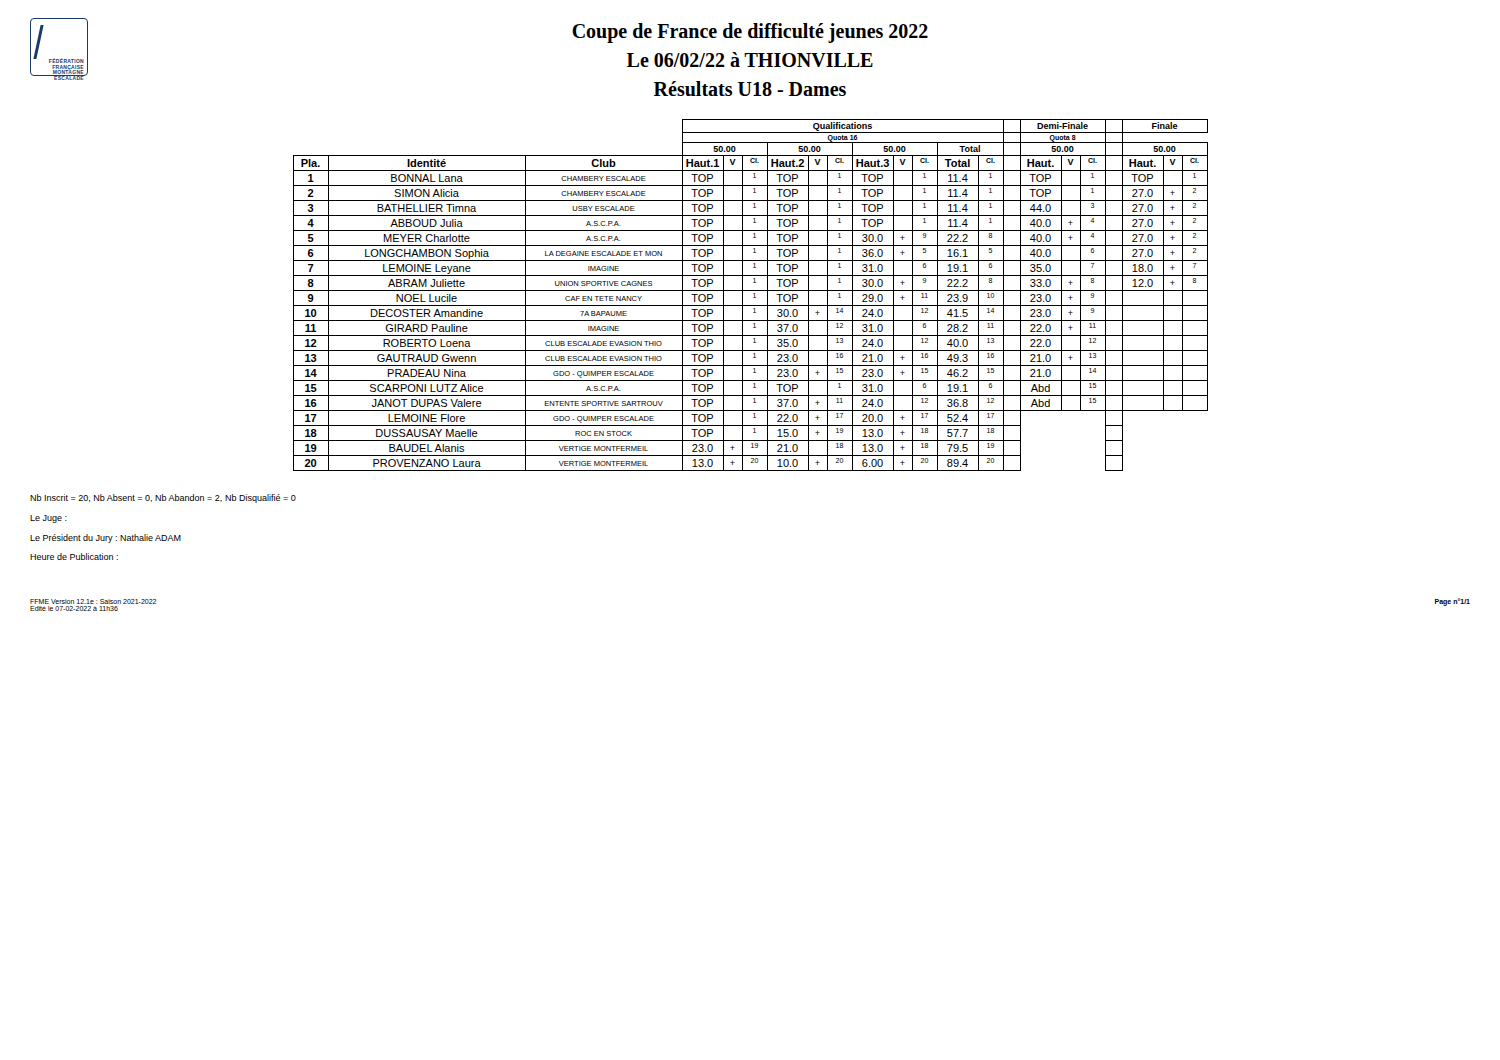FÉDÉRATION FRANÇAISE
MONTAGNE
ESCALADE
Coupe de France de difficulté jeunes 2022
Le 06/02/22 à THIONVILLE
Résultats U18 - Dames
| | Qualifications | | Demi-Finale | | Finale |
| | Quota 16 | | Quota 8 | | |
| | 50.00 | 50.00 | 50.00 | Total | | 50.00 | | 50.00 |
| Pla. | Identité | Club | Haut.1 | V | Cl. | Haut.2 | V | Cl. | Haut.3 | V | Cl. | Total | Cl. | | Haut. | V | Cl. | | Haut. | V | Cl. |
| 1 | BONNAL Lana | CHAMBERY ESCALADE | TOP | | 1 | TOP | | 1 | TOP | | 1 | 11.4 | 1 | | TOP | | 1 | | TOP | | 1 |
| 2 | SIMON Alicia | CHAMBERY ESCALADE | TOP | | 1 | TOP | | 1 | TOP | | 1 | 11.4 | 1 | | TOP | | 1 | | 27.0 | + | 2 |
| 3 | BATHELLIER Timna | USBY ESCALADE | TOP | | 1 | TOP | | 1 | TOP | | 1 | 11.4 | 1 | | 44.0 | | 3 | | 27.0 | + | 2 |
| 4 | ABBOUD Julia | A.S.C.P.A. | TOP | | 1 | TOP | | 1 | TOP | | 1 | 11.4 | 1 | | 40.0 | + | 4 | | 27.0 | + | 2 |
| 5 | MEYER Charlotte | A.S.C.P.A. | TOP | | 1 | TOP | | 1 | 30.0 | + | 9 | 22.2 | 8 | | 40.0 | + | 4 | | 27.0 | + | 2 |
| 6 | LONGCHAMBON Sophia | LA DEGAINE ESCALADE ET MON | TOP | | 1 | TOP | | 1 | 36.0 | + | 5 | 16.1 | 5 | | 40.0 | | 6 | | 27.0 | + | 2 |
| 7 | LEMOINE Leyane | IMAGINE | TOP | | 1 | TOP | | 1 | 31.0 | | 6 | 19.1 | 6 | | 35.0 | | 7 | | 18.0 | + | 7 |
| 8 | ABRAM Juliette | UNION SPORTIVE CAGNES | TOP | | 1 | TOP | | 1 | 30.0 | + | 9 | 22.2 | 8 | | 33.0 | + | 8 | | 12.0 | + | 8 |
| 9 | NOEL Lucile | CAF EN TETE NANCY | TOP | | 1 | TOP | | 1 | 29.0 | + | 11 | 23.9 | 10 | | 23.0 | + | 9 | | | | |
| 10 | DECOSTER Amandine | 7A BAPAUME | TOP | | 1 | 30.0 | + | 14 | 24.0 | | 12 | 41.5 | 14 | | 23.0 | + | 9 | | | | |
| 11 | GIRARD Pauline | IMAGINE | TOP | | 1 | 37.0 | | 12 | 31.0 | | 6 | 28.2 | 11 | | 22.0 | + | 11 | | | | |
| 12 | ROBERTO Loena | CLUB ESCALADE EVASION THIO | TOP | | 1 | 35.0 | | 13 | 24.0 | | 12 | 40.0 | 13 | | 22.0 | | 12 | | | | |
| 13 | GAUTRAUD Gwenn | CLUB ESCALADE EVASION THIO | TOP | | 1 | 23.0 | | 16 | 21.0 | + | 16 | 49.3 | 16 | | 21.0 | + | 13 | | | | |
| 14 | PRADEAU Nina | GDO - QUIMPER ESCALADE | TOP | | 1 | 23.0 | + | 15 | 23.0 | + | 15 | 46.2 | 15 | | 21.0 | | 14 | | | | |
| 15 | SCARPONI LUTZ Alice | A.S.C.P.A. | TOP | | 1 | TOP | | 1 | 31.0 | | 6 | 19.1 | 6 | | Abd | | 15 | | | | |
| 16 | JANOT DUPAS Valere | ENTENTE SPORTIVE SARTROUV | TOP | | 1 | 37.0 | + | 11 | 24.0 | | 12 | 36.8 | 12 | | Abd | | 15 | | | | |
| 17 | LEMOINE Flore | GDO - QUIMPER ESCALADE | TOP | | 1 | 22.0 | + | 17 | 20.0 | + | 17 | 52.4 | 17 | | | | | | | | |
| 18 | DUSSAUSAY Maelle | ROC EN STOCK | TOP | | 1 | 15.0 | + | 19 | 13.0 | + | 18 | 57.7 | 18 | | | | | | | | |
| 19 | BAUDEL Alanis | VERTIGE MONTFERMEIL | 23.0 | + | 19 | 21.0 | | 18 | 13.0 | + | 18 | 79.5 | 19 | | | | | | | | |
| 20 | PROVENZANO Laura | VERTIGE MONTFERMEIL | 13.0 | + | 20 | 10.0 | + | 20 | 6.00 | + | 20 | 89.4 | 20 | | | | | | | | |
Nb Inscrit = 20, Nb Absent = 0, Nb Abandon = 2, Nb Disqualifié = 0
Le Juge :
Le Président du Jury : Nathalie ADAM
Heure de Publication :
FFME Version 12.1e : Saison 2021-2022
Edité le 07-02-2022 à 11h36
Page n°1/1